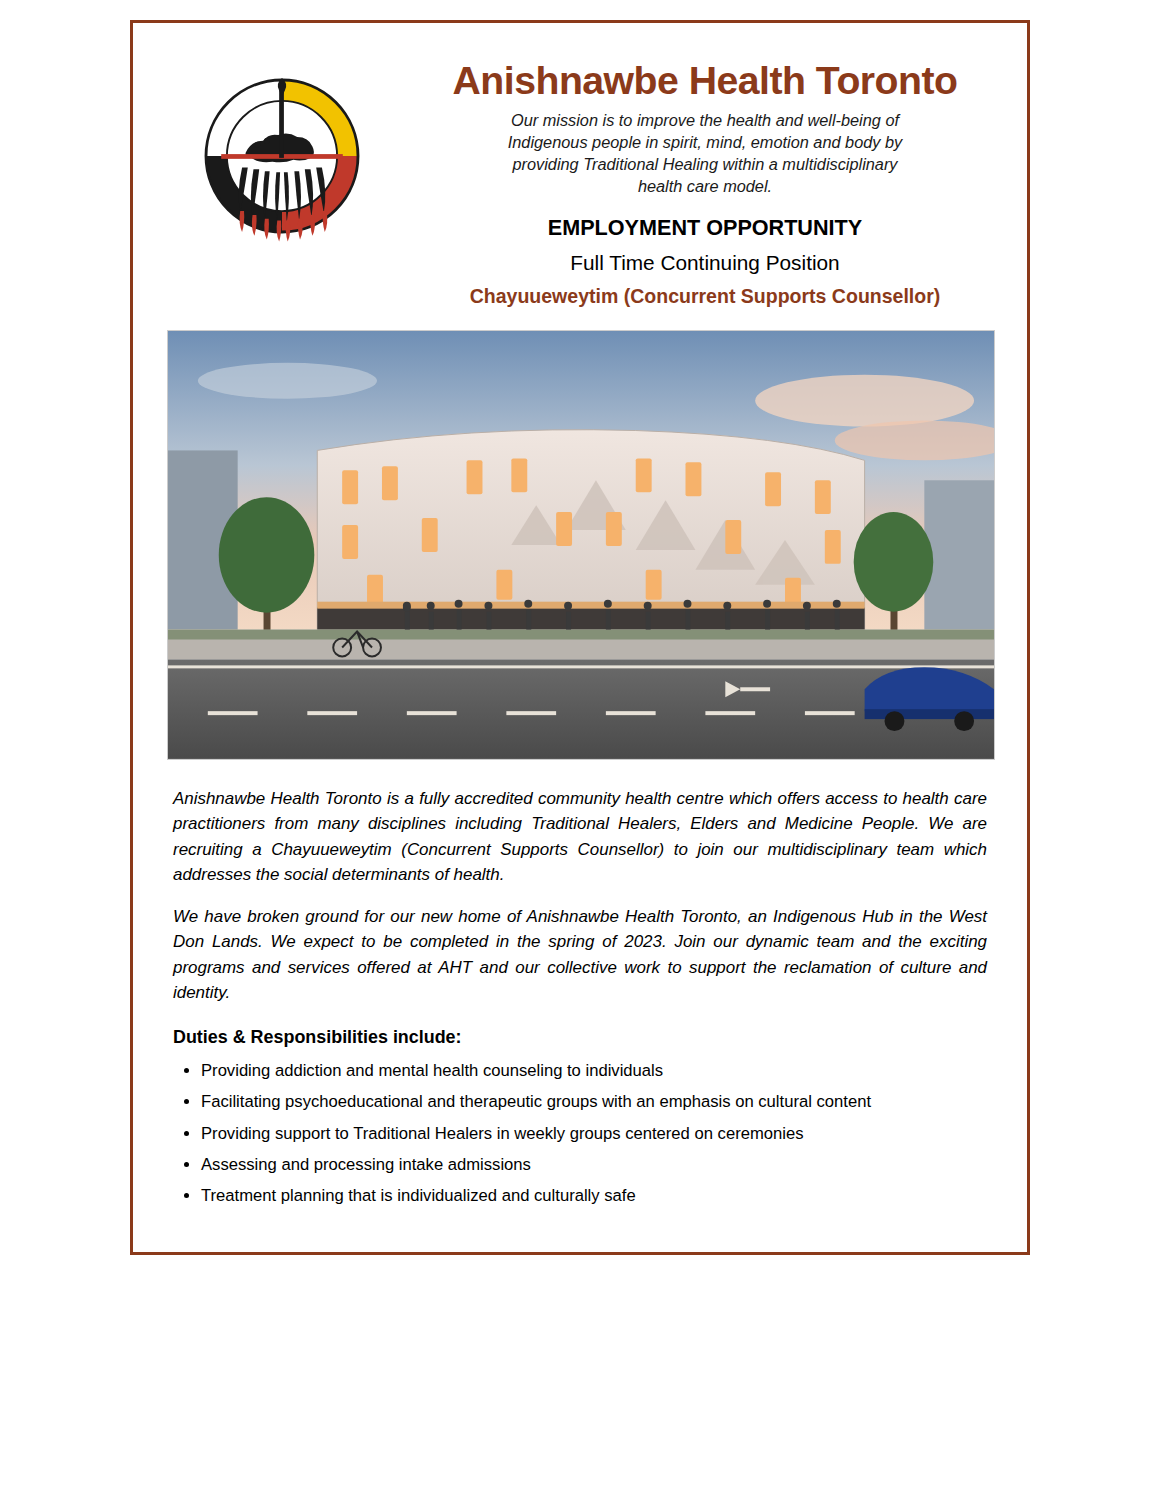Anishnawbe Health Toronto
Our mission is to improve the health and well-being of Indigenous people in spirit, mind, emotion and body by providing Traditional Healing within a multidisciplinary health care model.
EMPLOYMENT OPPORTUNITY
Full Time Continuing Position
Chayuueweytim (Concurrent Supports Counsellor)
Anishnawbe Health Toronto is a fully accredited community health centre which offers access to health care practitioners from many disciplines including Traditional Healers, Elders and Medicine People. We are recruiting a Chayuueweytim (Concurrent Supports Counsellor) to join our multidisciplinary team which addresses the social determinants of health.
We have broken ground for our new home of Anishnawbe Health Toronto, an Indigenous Hub in the West Don Lands. We expect to be completed in the spring of 2023. Join our dynamic team and the exciting programs and services offered at AHT and our collective work to support the reclamation of culture and identity.
Duties & Responsibilities include:
Providing addiction and mental health counseling to individuals
Facilitating psychoeducational and therapeutic groups with an emphasis on cultural content
Providing support to Traditional Healers in weekly groups centered on ceremonies
Assessing and processing intake admissions
Treatment planning that is individualized and culturally safe